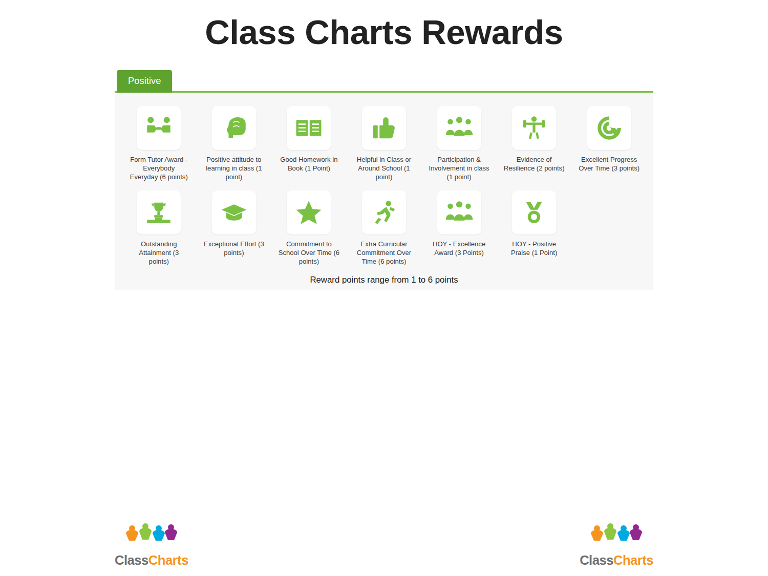Class Charts Rewards
Positive
Form Tutor Award - Everybody Everyday (6 points)
Positive attitude to learning in class (1 point)
Good Homework in Book (1 Point)
Helpful in Class or Around School (1 point)
Participation & Involvement in class (1 point)
Evidence of Resilience (2 points)
Excellent Progress Over Time (3 points)
Outstanding Attainment (3 points)
Exceptional Effort (3 points)
Commitment to School Over Time (6 points)
Extra Curricular Commitment Over Time (6 points)
HOY - Excellence Award (3 Points)
HOY - Positive Praise (1 Point)
Reward points range from 1 to 6 points
Class Charts
Class Charts